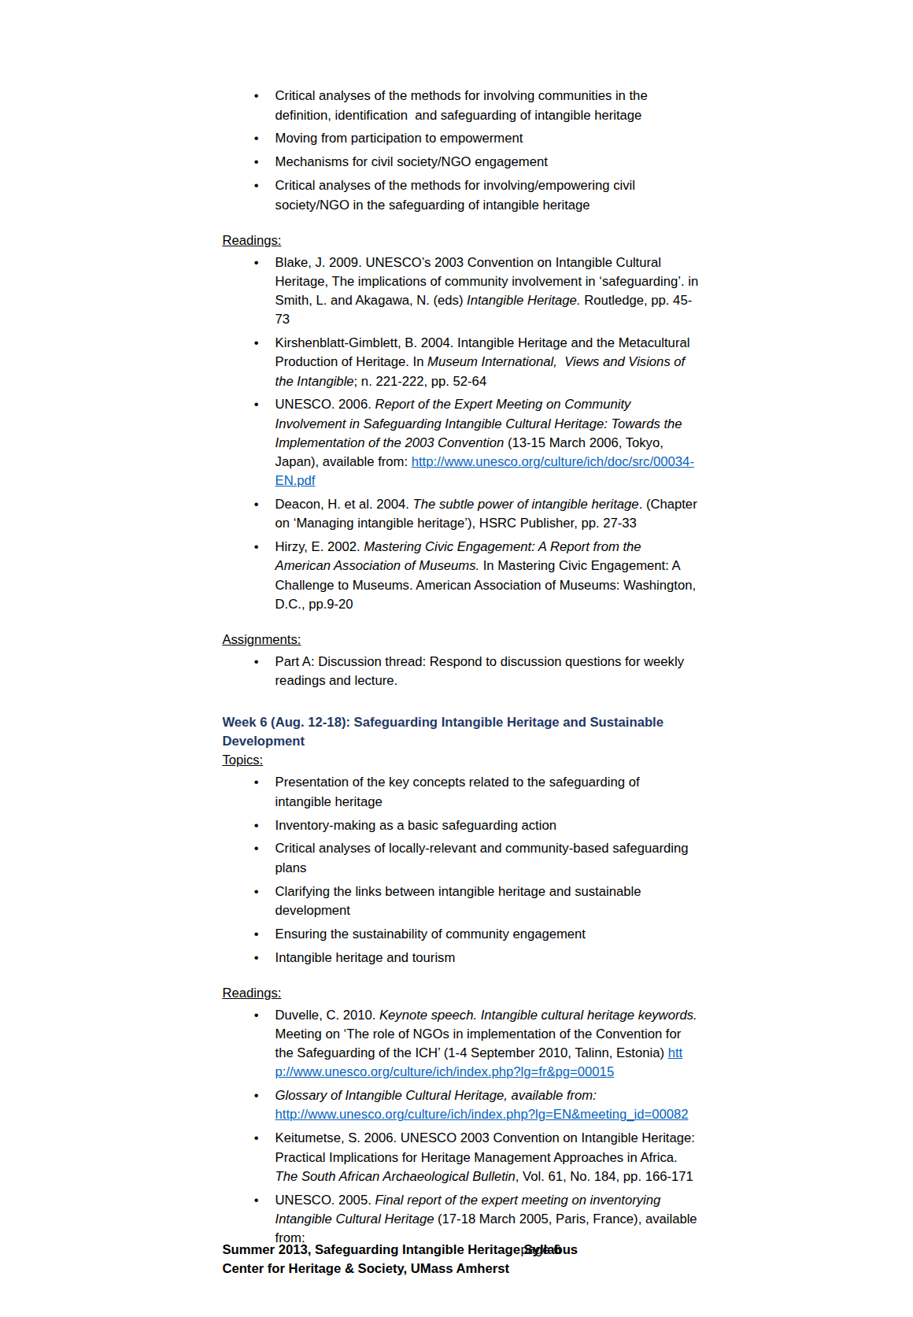Critical analyses of the methods for involving communities in the definition, identification and safeguarding of intangible heritage
Moving from participation to empowerment
Mechanisms for civil society/NGO engagement
Critical analyses of the methods for involving/empowering civil society/NGO in the safeguarding of intangible heritage
Readings:
Blake, J. 2009. UNESCO’s 2003 Convention on Intangible Cultural Heritage, The implications of community involvement in ‘safeguarding’. in Smith, L. and Akagawa, N. (eds) Intangible Heritage. Routledge, pp. 45-73
Kirshenblatt-Gimblett, B. 2004. Intangible Heritage and the Metacultural Production of Heritage. In Museum International, Views and Visions of the Intangible; n. 221-222, pp. 52-64
UNESCO. 2006. Report of the Expert Meeting on Community Involvement in Safeguarding Intangible Cultural Heritage: Towards the Implementation of the 2003 Convention (13-15 March 2006, Tokyo, Japan), available from: http://www.unesco.org/culture/ich/doc/src/00034-EN.pdf
Deacon, H. et al. 2004. The subtle power of intangible heritage. (Chapter on ‘Managing intangible heritage’), HSRC Publisher, pp. 27-33
Hirzy, E. 2002. Mastering Civic Engagement: A Report from the American Association of Museums. In Mastering Civic Engagement: A Challenge to Museums. American Association of Museums: Washington, D.C., pp.9-20
Assignments:
Part A: Discussion thread: Respond to discussion questions for weekly readings and lecture.
Week 6 (Aug. 12-18): Safeguarding Intangible Heritage and Sustainable Development
Topics:
Presentation of the key concepts related to the safeguarding of intangible heritage
Inventory-making as a basic safeguarding action
Critical analyses of locally-relevant and community-based safeguarding plans
Clarifying the links between intangible heritage and sustainable development
Ensuring the sustainability of community engagement
Intangible heritage and tourism
Readings:
Duvelle, C. 2010. Keynote speech. Intangible cultural heritage keywords. Meeting on ‘The role of NGOs in implementation of the Convention for the Safeguarding of the ICH’ (1-4 September 2010, Talinn, Estonia) http://www.unesco.org/culture/ich/index.php?lg=fr&pg=00015
Glossary of Intangible Cultural Heritage, available from:
http://www.unesco.org/culture/ich/index.php?lg=EN&meeting_id=00082
Keitumetse, S. 2006. UNESCO 2003 Convention on Intangible Heritage: Practical Implications for Heritage Management Approaches in Africa. The South African Archaeological Bulletin, Vol. 61, No. 184, pp. 166-171
UNESCO. 2005. Final report of the expert meeting on inventorying Intangible Cultural Heritage (17-18 March 2005, Paris, France), available from:
Summer 2013, Safeguarding Intangible Heritage Syllabuspage 6
Center for Heritage & Society, UMass Amherst